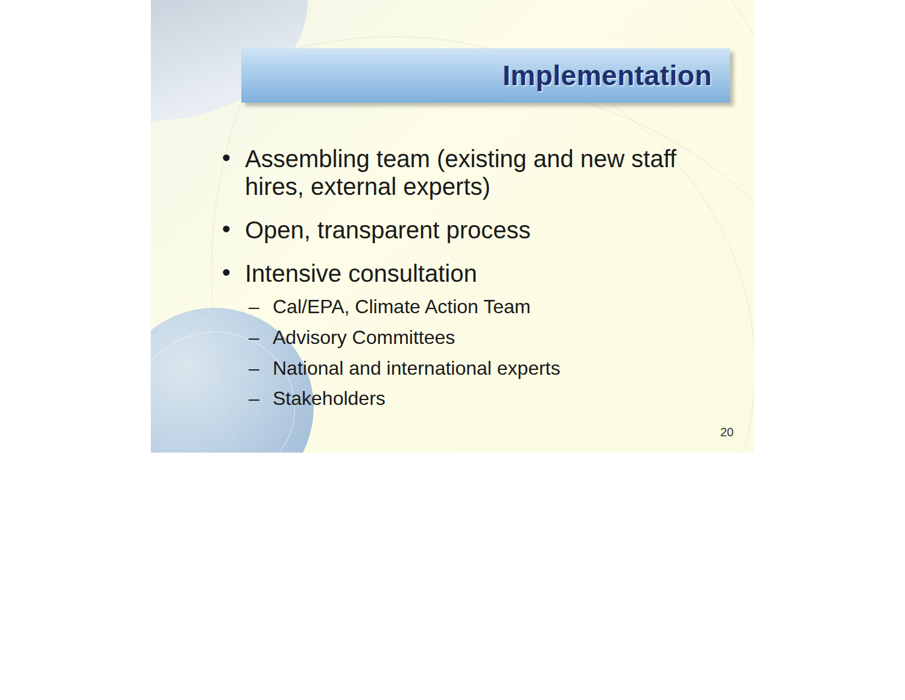Implementation
Assembling team (existing and new staff hires, external experts)
Open, transparent process
Intensive consultation
Cal/EPA, Climate Action Team
Advisory Committees
National and international experts
Stakeholders
20